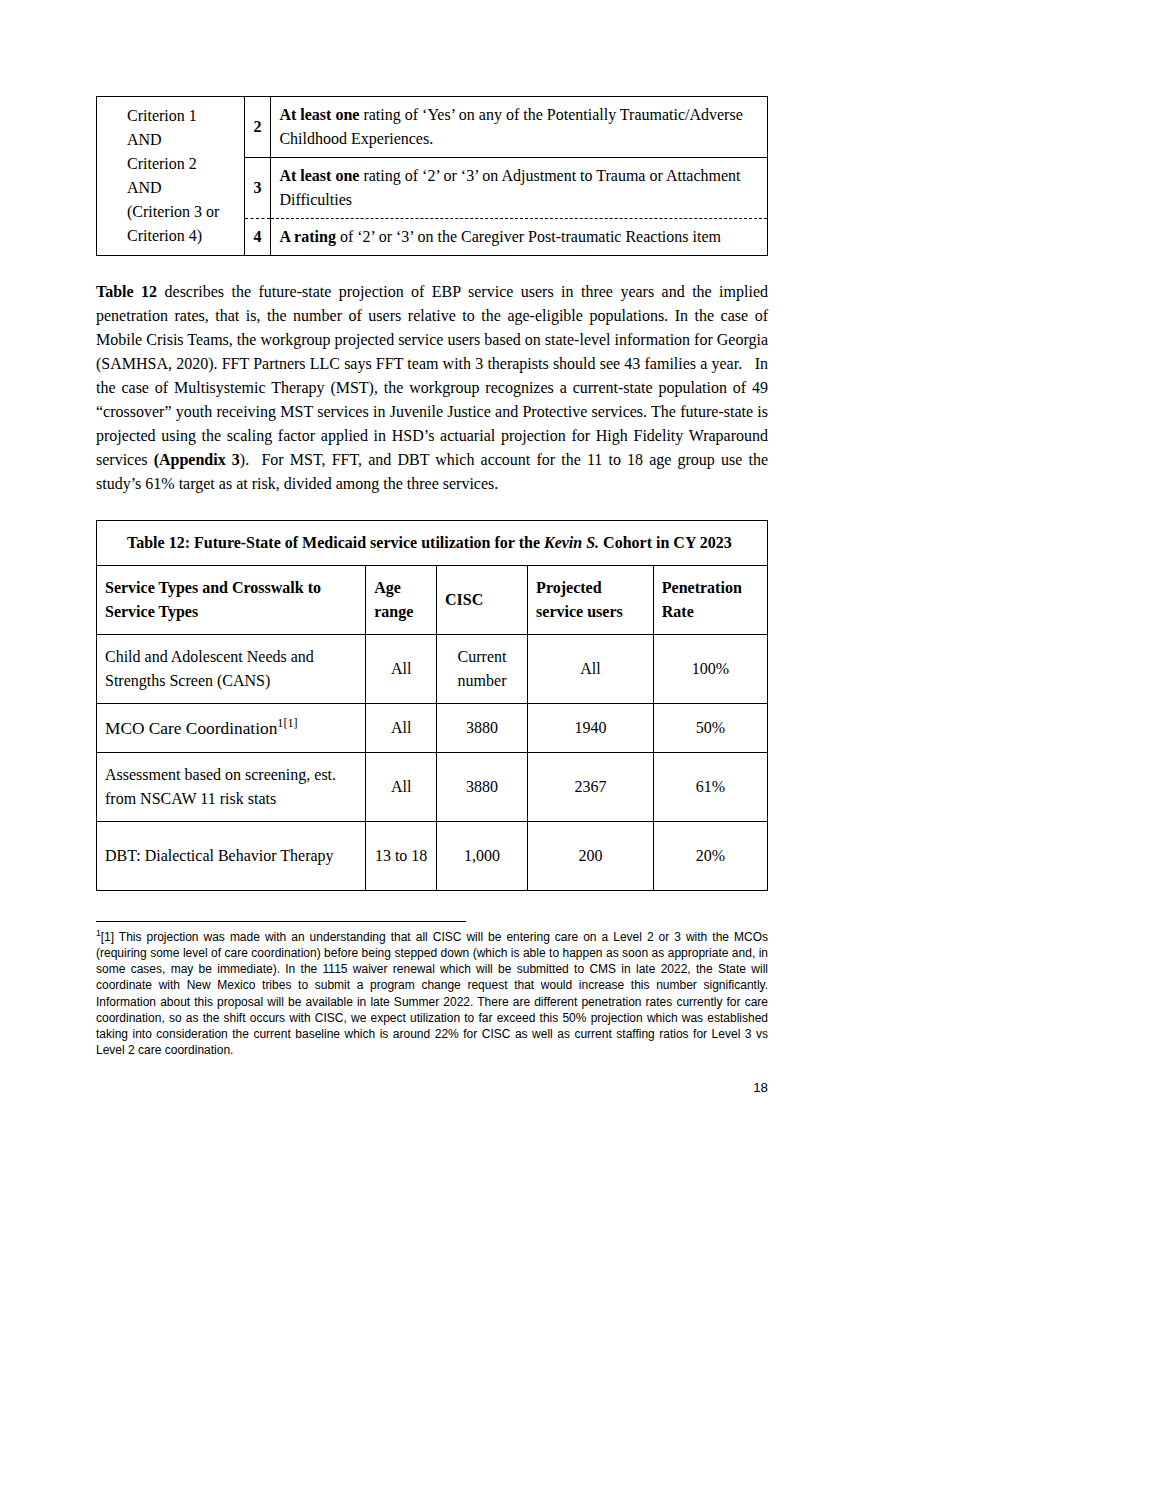| Criterion 1 AND Criterion 2 AND (Criterion 3 or Criterion 4) | 2 | At least one rating of ‘Yes’ on any of the Potentially Traumatic/Adverse Childhood Experiences. |
| 3 | At least one rating of ‘2’ or ‘3’ on Adjustment to Trauma or Attachment Difficulties |
| 4 | A rating of ‘2’ or ‘3’ on the Caregiver Post-traumatic Reactions item |
Table 12 describes the future-state projection of EBP service users in three years and the implied penetration rates, that is, the number of users relative to the age-eligible populations. In the case of Mobile Crisis Teams, the workgroup projected service users based on state-level information for Georgia (SAMHSA, 2020). FFT Partners LLC says FFT team with 3 therapists should see 43 families a year. In the case of Multisystemic Therapy (MST), the workgroup recognizes a current-state population of 49 “crossover” youth receiving MST services in Juvenile Justice and Protective services. The future-state is projected using the scaling factor applied in HSD’s actuarial projection for High Fidelity Wraparound services (Appendix 3). For MST, FFT, and DBT which account for the 11 to 18 age group use the study’s 61% target as at risk, divided among the three services.
Table 12: Future-State of Medicaid service utilization for the Kevin S. Cohort in CY 2023
| Service Types and Crosswalk to Service Types | Age range | CISC | Projected service users | Penetration Rate |
| --- | --- | --- | --- | --- |
| Child and Adolescent Needs and Strengths Screen (CANS) | All | Current number | All | 100% |
| MCO Care Coordination 1[1] | All | 3880 | 1940 | 50% |
| Assessment based on screening, est. from NSCAW 11 risk stats | All | 3880 | 2367 | 61% |
| DBT: Dialectical Behavior Therapy | 13 to 18 | 1,000 | 200 | 20% |
1[1] This projection was made with an understanding that all CISC will be entering care on a Level 2 or 3 with the MCOs (requiring some level of care coordination) before being stepped down (which is able to happen as soon as appropriate and, in some cases, may be immediate). In the 1115 waiver renewal which will be submitted to CMS in late 2022, the State will coordinate with New Mexico tribes to submit a program change request that would increase this number significantly. Information about this proposal will be available in late Summer 2022. There are different penetration rates currently for care coordination, so as the shift occurs with CISC, we expect utilization to far exceed this 50% projection which was established taking into consideration the current baseline which is around 22% for CISC as well as current staffing ratios for Level 3 vs Level 2 care coordination.
18